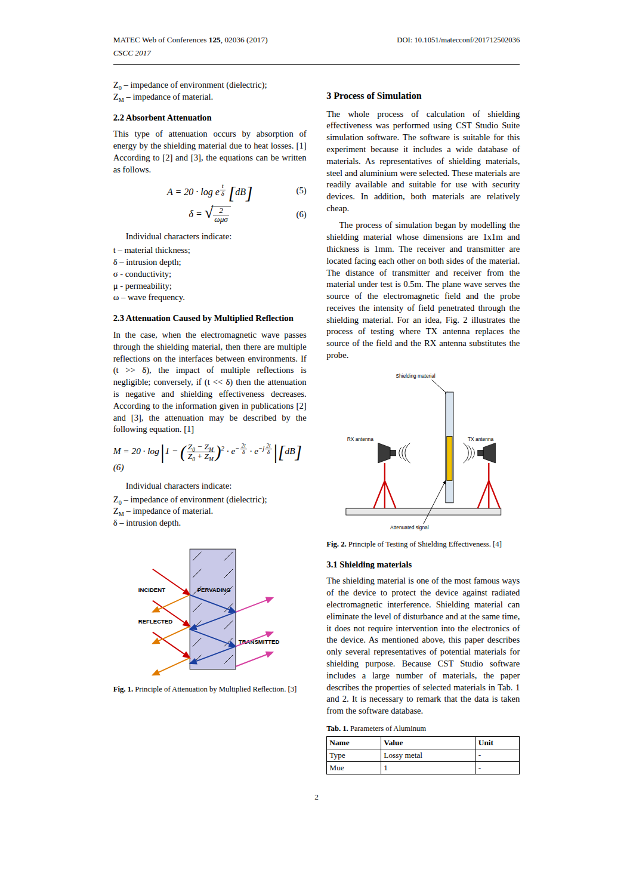MATEC Web of Conferences 125, 02036 (2017)
DOI: 10.1051/matecconf/201712502036
CSCC 2017
Z0 – impedance of environment (dielectric);
ZM – impedance of material.
2.2 Absorbent Attenuation
This type of attenuation occurs by absorption of energy by the shielding material due to heat losses. [1] According to [2] and [3], the equations can be written as follows.
A = 20 · log etδ [dB] (5)
δ = 2 ωμσ (6)
Individual characters indicate:
t – material thickness;
δ – intrusion depth;
σ - conductivity;
μ - permeability;
ω – wave frequency.
2.3 Attenuation Caused by Multiplied Reflection
In the case, when the electromagnetic wave passes through the shielding material, then there are multiple reflections on the interfaces between environments. If (t >> δ), the impact of multiple reflections is negligible; conversely, if (t << δ) then the attenuation is negative and shielding effectiveness decreases. According to the information given in publications [2] and [3], the attenuation may be described by the following equation. [1]
M = 20 · log|1 − (Z0 − ZM Z0 + ZM)2 · e−2t δ · e−j2t δ|[dB](6)
Individual characters indicate:
Z0 – impedance of environment (dielectric);
ZM – impedance of material.
δ – intrusion depth.
INCIDENT REFLECTED PERVADING TRANSMITTED
Fig. 1. Principle of Attenuation by Multiplied Reflection. [3]
3 Process of Simulation
The whole process of calculation of shielding effectiveness was performed using CST Studio Suite simulation software. The software is suitable for this experiment because it includes a wide database of materials. As representatives of shielding materials, steel and aluminium were selected. These materials are readily available and suitable for use with security devices. In addition, both materials are relatively cheap.
The process of simulation began by modelling the shielding material whose dimensions are 1x1m and thickness is 1mm. The receiver and transmitter are located facing each other on both sides of the material. The distance of transmitter and receiver from the material under test is 0.5m. The plane wave serves the source of the electromagnetic field and the probe receives the intensity of field penetrated through the shielding material. For an idea, Fig. 2 illustrates the process of testing where TX antenna replaces the source of the field and the RX antenna substitutes the probe.
Shielding material RX antenna TX antenna Attenuated signal
Fig. 2. Principle of Testing of Shielding Effectiveness. [4]
3.1 Shielding materials
The shielding material is one of the most famous ways of the device to protect the device against radiated electromagnetic interference. Shielding material can eliminate the level of disturbance and at the same time, it does not require intervention into the electronics of the device. As mentioned above, this paper describes only several representatives of potential materials for shielding purpose. Because CST Studio software includes a large number of materials, the paper describes the properties of selected materials in Tab. 1 and 2. It is necessary to remark that the data is taken from the software database.
Tab. 1. Parameters of Aluminum
| Name | Value | Unit |
| --- | --- | --- |
| Type | Lossy metal | - |
| Mue | 1 | - |
2